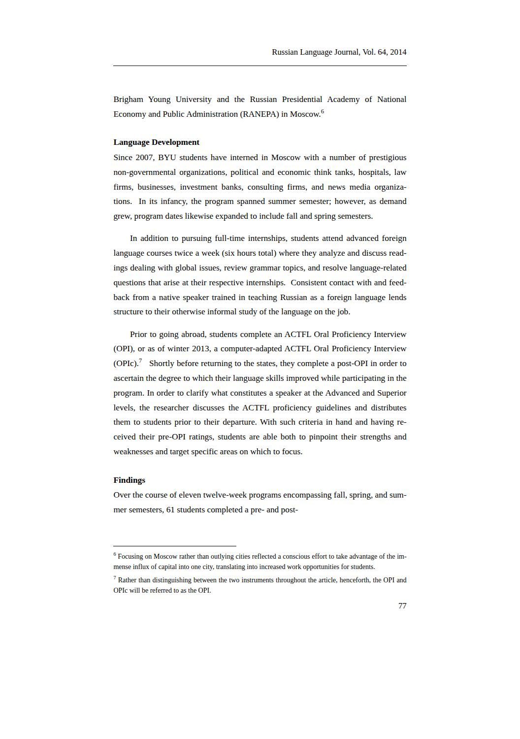Russian Language Journal, Vol. 64, 2014
Brigham Young University and the Russian Presidential Academy of National Economy and Public Administration (RANEPA) in Moscow.6
Language Development
Since 2007, BYU students have interned in Moscow with a number of prestigious non-governmental organizations, political and economic think tanks, hospitals, law firms, businesses, investment banks, consulting firms, and news media organizations. In its infancy, the program spanned summer semester; however, as demand grew, program dates likewise expanded to include fall and spring semesters.
In addition to pursuing full-time internships, students attend advanced foreign language courses twice a week (six hours total) where they analyze and discuss readings dealing with global issues, review grammar topics, and resolve language-related questions that arise at their respective internships. Consistent contact with and feedback from a native speaker trained in teaching Russian as a foreign language lends structure to their otherwise informal study of the language on the job.
Prior to going abroad, students complete an ACTFL Oral Proficiency Interview (OPI), or as of winter 2013, a computer-adapted ACTFL Oral Proficiency Interview (OPIc).7 Shortly before returning to the states, they complete a post-OPI in order to ascertain the degree to which their language skills improved while participating in the program. In order to clarify what constitutes a speaker at the Advanced and Superior levels, the researcher discusses the ACTFL proficiency guidelines and distributes them to students prior to their departure. With such criteria in hand and having received their pre-OPI ratings, students are able both to pinpoint their strengths and weaknesses and target specific areas on which to focus.
Findings
Over the course of eleven twelve-week programs encompassing fall, spring, and summer semesters, 61 students completed a pre- and post-
6 Focusing on Moscow rather than outlying cities reflected a conscious effort to take advantage of the immense influx of capital into one city, translating into increased work opportunities for students.
7 Rather than distinguishing between the two instruments throughout the article, henceforth, the OPI and OPIc will be referred to as the OPI.
77